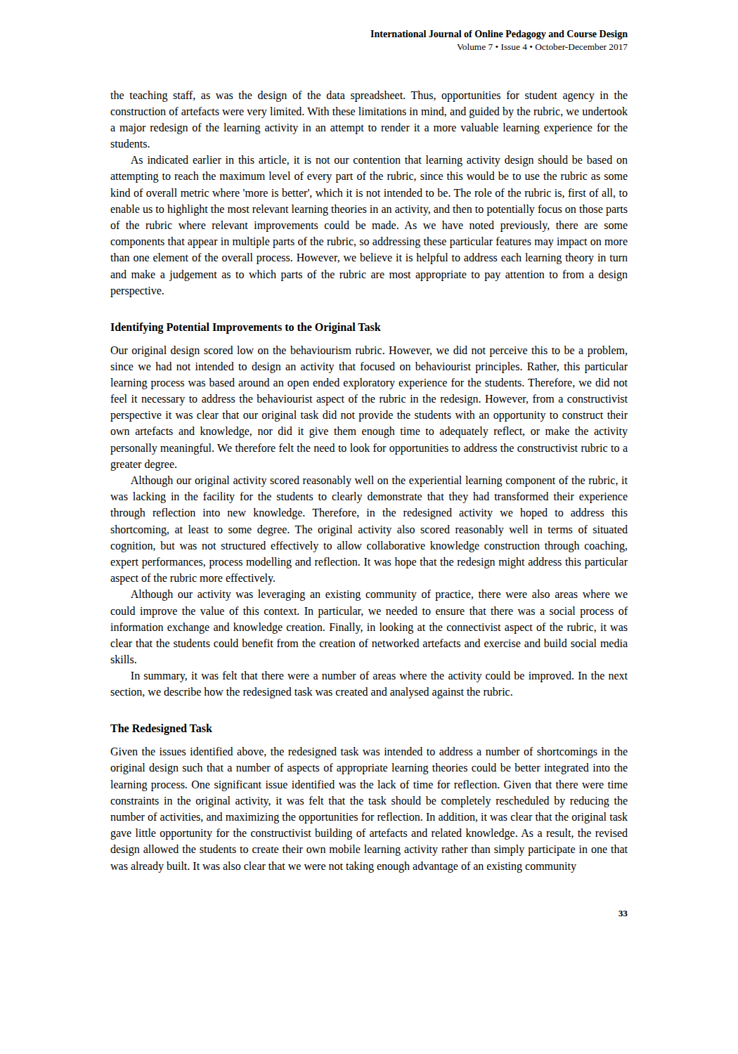International Journal of Online Pedagogy and Course Design Volume 7 • Issue 4 • October-December 2017
the teaching staff, as was the design of the data spreadsheet. Thus, opportunities for student agency in the construction of artefacts were very limited. With these limitations in mind, and guided by the rubric, we undertook a major redesign of the learning activity in an attempt to render it a more valuable learning experience for the students.
As indicated earlier in this article, it is not our contention that learning activity design should be based on attempting to reach the maximum level of every part of the rubric, since this would be to use the rubric as some kind of overall metric where 'more is better', which it is not intended to be. The role of the rubric is, first of all, to enable us to highlight the most relevant learning theories in an activity, and then to potentially focus on those parts of the rubric where relevant improvements could be made. As we have noted previously, there are some components that appear in multiple parts of the rubric, so addressing these particular features may impact on more than one element of the overall process. However, we believe it is helpful to address each learning theory in turn and make a judgement as to which parts of the rubric are most appropriate to pay attention to from a design perspective.
Identifying Potential Improvements to the Original Task
Our original design scored low on the behaviourism rubric. However, we did not perceive this to be a problem, since we had not intended to design an activity that focused on behaviourist principles. Rather, this particular learning process was based around an open ended exploratory experience for the students. Therefore, we did not feel it necessary to address the behaviourist aspect of the rubric in the redesign. However, from a constructivist perspective it was clear that our original task did not provide the students with an opportunity to construct their own artefacts and knowledge, nor did it give them enough time to adequately reflect, or make the activity personally meaningful. We therefore felt the need to look for opportunities to address the constructivist rubric to a greater degree.
Although our original activity scored reasonably well on the experiential learning component of the rubric, it was lacking in the facility for the students to clearly demonstrate that they had transformed their experience through reflection into new knowledge. Therefore, in the redesigned activity we hoped to address this shortcoming, at least to some degree. The original activity also scored reasonably well in terms of situated cognition, but was not structured effectively to allow collaborative knowledge construction through coaching, expert performances, process modelling and reflection. It was hope that the redesign might address this particular aspect of the rubric more effectively.
Although our activity was leveraging an existing community of practice, there were also areas where we could improve the value of this context. In particular, we needed to ensure that there was a social process of information exchange and knowledge creation. Finally, in looking at the connectivist aspect of the rubric, it was clear that the students could benefit from the creation of networked artefacts and exercise and build social media skills.
In summary, it was felt that there were a number of areas where the activity could be improved. In the next section, we describe how the redesigned task was created and analysed against the rubric.
The Redesigned Task
Given the issues identified above, the redesigned task was intended to address a number of shortcomings in the original design such that a number of aspects of appropriate learning theories could be better integrated into the learning process. One significant issue identified was the lack of time for reflection. Given that there were time constraints in the original activity, it was felt that the task should be completely rescheduled by reducing the number of activities, and maximizing the opportunities for reflection. In addition, it was clear that the original task gave little opportunity for the constructivist building of artefacts and related knowledge. As a result, the revised design allowed the students to create their own mobile learning activity rather than simply participate in one that was already built. It was also clear that we were not taking enough advantage of an existing community
33